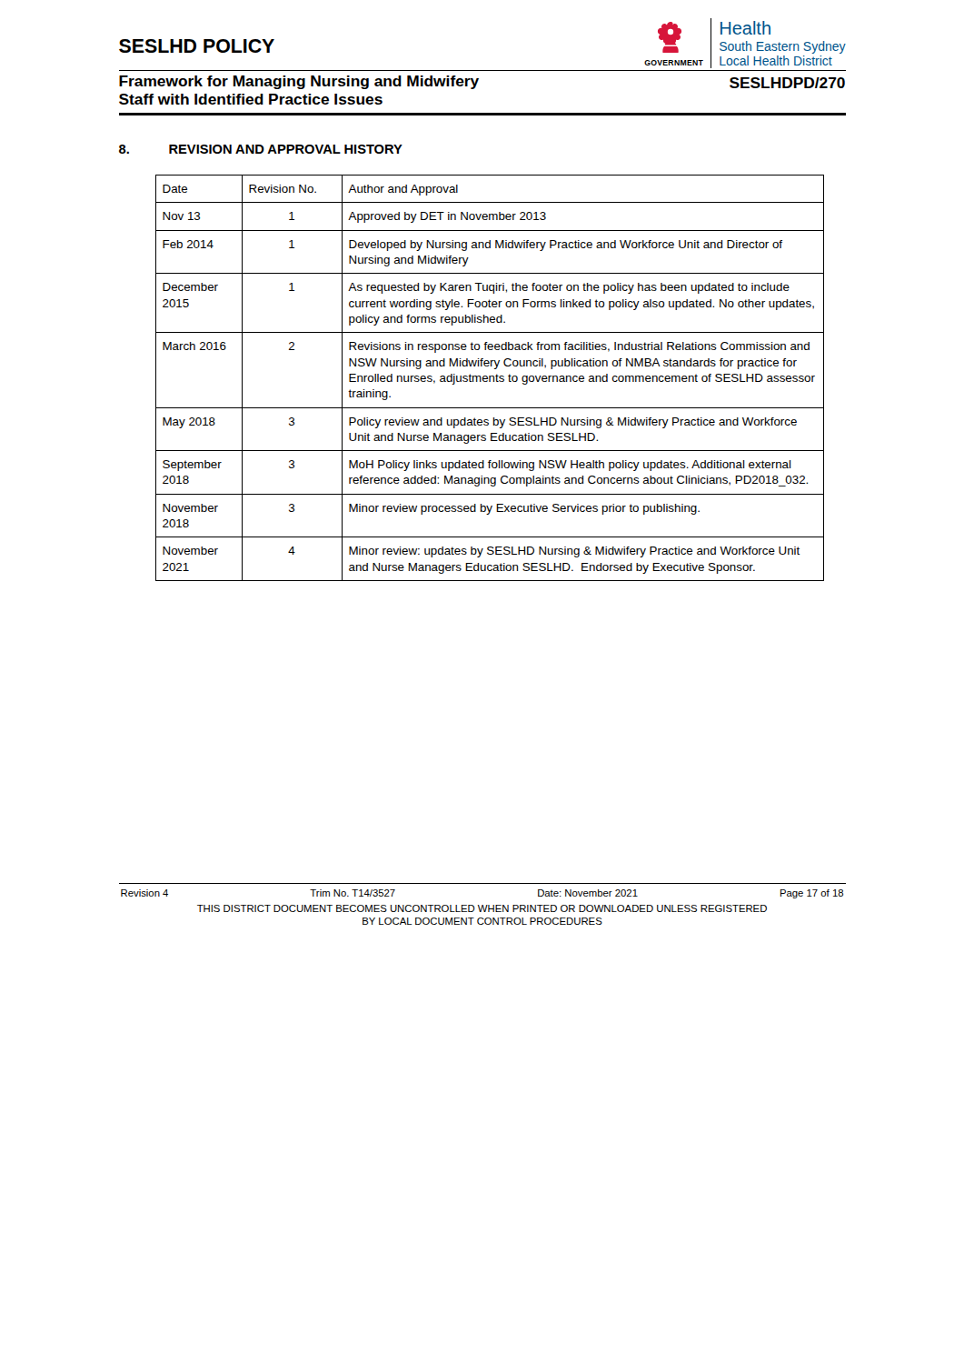SESLHD POLICY
GOVERNMENT
Health South Eastern Sydney Local Health District
Framework for Managing Nursing and Midwifery
Staff with Identified Practice Issues
SESLHDPD/270
8. REVISION AND APPROVAL HISTORY
| Date | Revision No. | Author and Approval |
| Nov 13 | 1 | Approved by DET in November 2013 |
| Feb 2014 | 1 | Developed by Nursing and Midwifery Practice and Workforce Unit and Director of Nursing and Midwifery |
| December 2015 | 1 | As requested by Karen Tuqiri, the footer on the policy has been updated to include current wording style. Footer on Forms linked to policy also updated. No other updates, policy and forms republished. |
| March 2016 | 2 | Revisions in response to feedback from facilities, Industrial Relations Commission and NSW Nursing and Midwifery Council, publication of NMBA standards for practice for Enrolled nurses, adjustments to governance and commencement of SESLHD assessor training. |
| May 2018 | 3 | Policy review and updates by SESLHD Nursing & Midwifery Practice and Workforce Unit and Nurse Managers Education SESLHD. |
| September 2018 | 3 | MoH Policy links updated following NSW Health policy updates. Additional external reference added: Managing Complaints and Concerns about Clinicians, PD2018_032. |
| November 2018 | 3 | Minor review processed by Executive Services prior to publishing. |
| November 2021 | 4 | Minor review: updates by SESLHD Nursing & Midwifery Practice and Workforce Unit and Nurse Managers Education SESLHD. Endorsed by Executive Sponsor. |
Revision 4 Trim No. T14/3527 Date: November 2021 Page 17 of 18
THIS DISTRICT DOCUMENT BECOMES UNCONTROLLED WHEN PRINTED OR DOWNLOADED UNLESS REGISTERED
BY LOCAL DOCUMENT CONTROL PROCEDURES